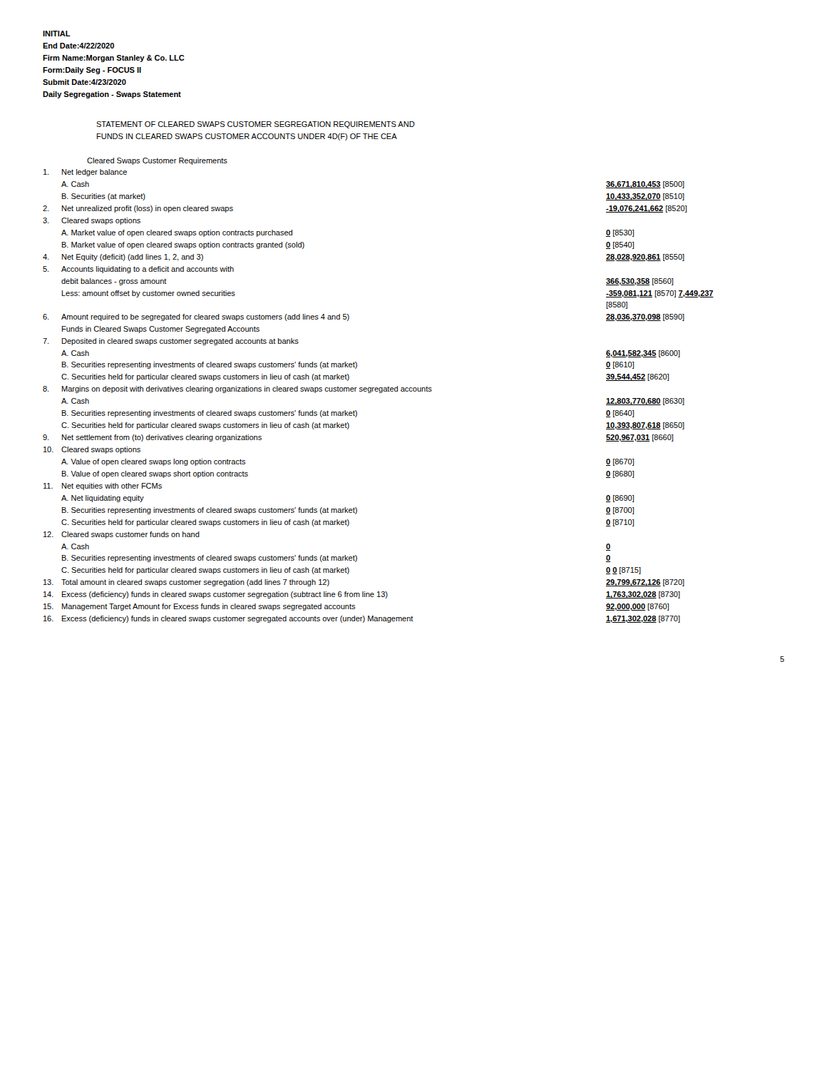INITIAL
End Date:4/22/2020
Firm Name:Morgan Stanley & Co. LLC
Form:Daily Seg - FOCUS II
Submit Date:4/23/2020
Daily Segregation - Swaps Statement
STATEMENT OF CLEARED SWAPS CUSTOMER SEGREGATION REQUIREMENTS AND
FUNDS IN CLEARED SWAPS CUSTOMER ACCOUNTS UNDER 4D(F) OF THE CEA
| | Cleared Swaps Customer Requirements | |
| 1. | Net ledger balance | |
| | A. Cash | 36,671,810,453 [8500] |
| | B. Securities (at market) | 10,433,352,070 [8510] |
| 2. | Net unrealized profit (loss) in open cleared swaps | -19,076,241,662 [8520] |
| 3. | Cleared swaps options | |
| | A. Market value of open cleared swaps option contracts purchased | 0 [8530] |
| | B. Market value of open cleared swaps option contracts granted (sold) | 0 [8540] |
| 4. | Net Equity (deficit) (add lines 1, 2, and 3) | 28,028,920,861 [8550] |
| 5. | Accounts liquidating to a deficit and accounts with | |
| | debit balances - gross amount | 366,530,358 [8560] |
| | Less: amount offset by customer owned securities | -359,081,121 [8570] 7,449,237 [8580] |
| 6. | Amount required to be segregated for cleared swaps customers (add lines 4 and 5) | 28,036,370,098 [8590] |
| | Funds in Cleared Swaps Customer Segregated Accounts | |
| 7. | Deposited in cleared swaps customer segregated accounts at banks | |
| | A. Cash | 6,041,582,345 [8600] |
| | B. Securities representing investments of cleared swaps customers' funds (at market) | 0 [8610] |
| | C. Securities held for particular cleared swaps customers in lieu of cash (at market) | 39,544,452 [8620] |
| 8. | Margins on deposit with derivatives clearing organizations in cleared swaps customer segregated accounts | |
| | A. Cash | 12,803,770,680 [8630] |
| | B. Securities representing investments of cleared swaps customers' funds (at market) | 0 [8640] |
| | C. Securities held for particular cleared swaps customers in lieu of cash (at market) | 10,393,807,618 [8650] |
| 9. | Net settlement from (to) derivatives clearing organizations | 520,967,031 [8660] |
| 10. | Cleared swaps options | |
| | A. Value of open cleared swaps long option contracts | 0 [8670] |
| | B. Value of open cleared swaps short option contracts | 0 [8680] |
| 11. | Net equities with other FCMs | |
| | A. Net liquidating equity | 0 [8690] |
| | B. Securities representing investments of cleared swaps customers' funds (at market) | 0 [8700] |
| | C. Securities held for particular cleared swaps customers in lieu of cash (at market) | 0 [8710] |
| 12. | Cleared swaps customer funds on hand | |
| | A. Cash | 0 |
| | B. Securities representing investments of cleared swaps customers' funds (at market) | 0 |
| | C. Securities held for particular cleared swaps customers in lieu of cash (at market) | 0 0 [8715] |
| 13. | Total amount in cleared swaps customer segregation (add lines 7 through 12) | 29,799,672,126 [8720] |
| 14. | Excess (deficiency) funds in cleared swaps customer segregation (subtract line 6 from line 13) | 1,763,302,028 [8730] |
| 15. | Management Target Amount for Excess funds in cleared swaps segregated accounts | 92,000,000 [8760] |
| 16. | Excess (deficiency) funds in cleared swaps customer segregated accounts over (under) Management | 1,671,302,028 [8770] |
5